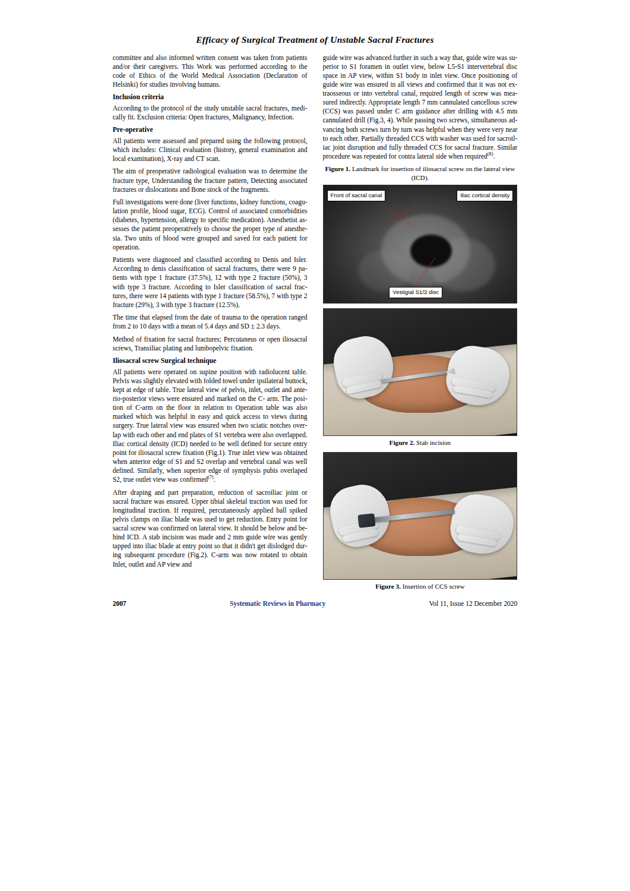Efficacy of Surgical Treatment of Unstable Sacral Fractures
committee and also informed written consent was taken from patients and/or their caregivers. This Work was performed according to the code of Ethics of the World Medical Association (Declaration of Helsinki) for studies involving humans.
Inclusion criteria
According to the protocol of the study unstable sacral fractures, medically fit. Exclusion criteria: Open fractures, Malignancy, Infection.
Pre-operative
All patients were assessed and prepared using the following protocol, which includes: Clinical evaluation (history, general examination and local examination), X-ray and CT scan.
The aim of preoperative radiological evaluation was to determine the fracture type, Understanding the fracture pattern, Detecting associated fractures or dislocations and Bone stock of the fragments.
Full investigations were done (liver functions, kidney functions, coagulation profile, blood sugar, ECG). Control of associated comorbidities (diabetes, hypertension, allergy to specific medication). Anesthetist assesses the patient preoperatively to choose the proper type of anesthesia. Two units of blood were grouped and saved for each patient for operation.
Patients were diagnosed and classified according to Denis and Isler. According to denis classification of sacral fractures, there were 9 patients with type 1 fracture (37.5%), 12 with type 2 fracture (50%), 3 with type 3 fracture. According to Isler classification of sacral fractures, there were 14 patients with type 1 fracture (58.5%), 7 with type 2 fracture (29%), 3 with type 3 fracture (12.5%).
The time that elapsed from the date of trauma to the operation ranged from 2 to 10 days with a mean of 5.4 days and SD ± 2.3 days.
Method of fixation for sacral fractures; Percutaneus or open iliosacral screws, Transiliac plating and lumbopelvic fixation.
Iliosacral screw Surgical technique
All patients were operated on supine position with radiolucent table. Pelvis was slightly elevated with folded towel under ipsilateral buttock, kept at edge of table. True lateral view of pelvis, inlet, outlet and anterio-posterior views were ensured and marked on the C- arm. The position of C-arm on the floor in relation to Operation table was also marked which was helpful in easy and quick access to views during surgery. True lateral view was ensured when two sciatic notches overlap with each other and end plates of S1 vertebra were also overlapped. Iliac cortical density (ICD) needed to be well defined for secure entry point for iliosacral screw fixation (Fig.1). True inlet view was obtained when anterior edge of S1 and S2 overlap and vertebral canal was well defined. Similarly, when superior edge of symphysis pubis overlaped S2, true outlet view was confirmed(7).
After draping and part preparation, reduction of sacroiliac joint or sacral fracture was ensured. Upper tibial skeletal traction was used for longitudinal traction. If required, percutaneously applied ball spiked pelvis clamps on iliac blade was used to get reduction. Entry point for sacral screw was confirmed on lateral view. It should be below and behind ICD. A stab incision was made and 2 mm guide wire was gently tapped into iliac blade at entry point so that it didn't get dislodged during subsequent procedure (Fig.2). C-arm was now rotated to obtain Inlet, outlet and AP view and
guide wire was advanced further in such a way that, guide wire was superior to S1 foramen in outlet view, below L5-S1 intervertebral disc space in AP view, within S1 body in inlet view. Once positioning of guide wire was ensured in all views and confirmed that it was not extraosseous or into vertebral canal, required length of screw was measured indirectly. Appropriate length 7 mm cannulated cancellous screw (CCS) was passed under C arm guidance after drilling with 4.5 mm cannulated drill (Fig.3, 4). While passing two screws, simultaneous advancing both screws turn by turn was helpful when they were very near to each other. Partially threaded CCS with washer was used for sacroiliac joint disruption and fully threaded CCS for sacral fracture. Similar procedure was repeated for contra lateral side when required(8).
Figure 1. Landmark for insertion of iliosacral screw on the lateral view (ICD).
Front of sacral canal
Iliac cortical density
Vestigial S1/2 disc
Figure 2. Stab incision
Figure 3. Insertion of CCS screw
2007 Systematic Reviews in Pharmacy Vol 11, Issue 12 December 2020